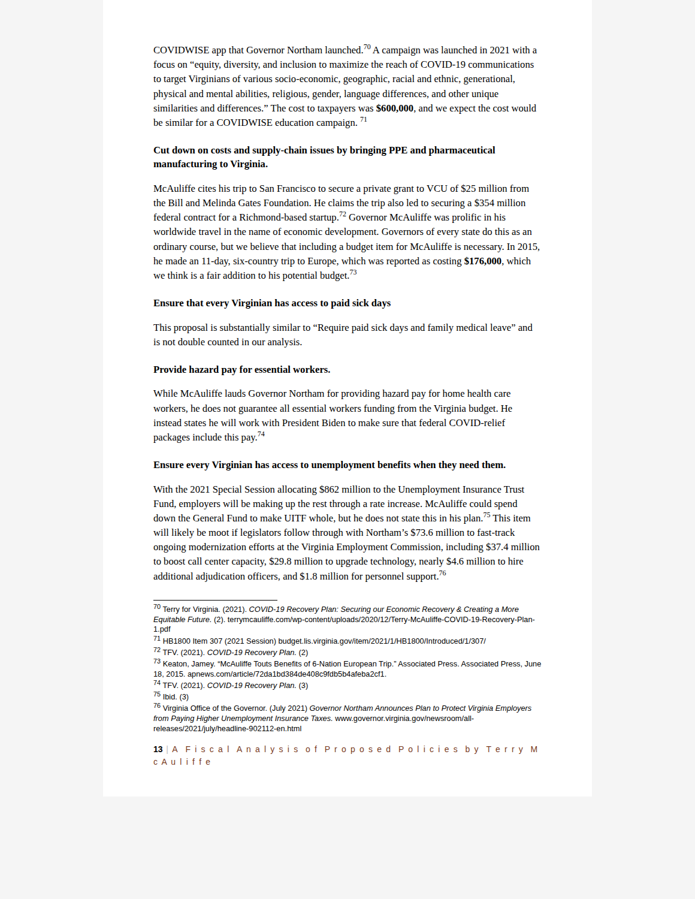COVIDWISE app that Governor Northam launched.70 A campaign was launched in 2021 with a focus on “equity, diversity, and inclusion to maximize the reach of COVID-19 communications to target Virginians of various socio-economic, geographic, racial and ethnic, generational, physical and mental abilities, religious, gender, language differences, and other unique similarities and differences.” The cost to taxpayers was $600,000, and we expect the cost would be similar for a COVIDWISE education campaign. 71
Cut down on costs and supply-chain issues by bringing PPE and pharmaceutical manufacturing to Virginia.
McAuliffe cites his trip to San Francisco to secure a private grant to VCU of $25 million from the Bill and Melinda Gates Foundation. He claims the trip also led to securing a $354 million federal contract for a Richmond-based startup.72 Governor McAuliffe was prolific in his worldwide travel in the name of economic development. Governors of every state do this as an ordinary course, but we believe that including a budget item for McAuliffe is necessary. In 2015, he made an 11-day, six-country trip to Europe, which was reported as costing $176,000, which we think is a fair addition to his potential budget.73
Ensure that every Virginian has access to paid sick days
This proposal is substantially similar to “Require paid sick days and family medical leave” and is not double counted in our analysis.
Provide hazard pay for essential workers.
While McAuliffe lauds Governor Northam for providing hazard pay for home health care workers, he does not guarantee all essential workers funding from the Virginia budget. He instead states he will work with President Biden to make sure that federal COVID-relief packages include this pay.74
Ensure every Virginian has access to unemployment benefits when they need them.
With the 2021 Special Session allocating $862 million to the Unemployment Insurance Trust Fund, employers will be making up the rest through a rate increase. McAuliffe could spend down the General Fund to make UITF whole, but he does not state this in his plan.75 This item will likely be moot if legislators follow through with Northam’s $73.6 million to fast-track ongoing modernization efforts at the Virginia Employment Commission, including $37.4 million to boost call center capacity, $29.8 million to upgrade technology, nearly $4.6 million to hire additional adjudication officers, and $1.8 million for personnel support.76
70 Terry for Virginia. (2021). COVID-19 Recovery Plan: Securing our Economic Recovery & Creating a More Equitable Future. (2). terrymcauliffe.com/wp-content/uploads/2020/12/Terry-McAuliffe-COVID-19-Recovery-Plan-1.pdf
71 HB1800 Item 307 (2021 Session) budget.lis.virginia.gov/item/2021/1/HB1800/Introduced/1/307/
72 TFV. (2021). COVID-19 Recovery Plan. (2)
73 Keaton, Jamey. “McAuliffe Touts Benefits of 6-Nation European Trip.” Associated Press. Associated Press, June 18, 2015. apnews.com/article/72da1bd384de408c9fdb5b4afeba2cf1.
74 TFV. (2021). COVID-19 Recovery Plan. (3)
75 Ibid. (3)
76 Virginia Office of the Governor. (July 2021) Governor Northam Announces Plan to Protect Virginia Employers from Paying Higher Unemployment Insurance Taxes. www.governor.virginia.gov/newsroom/all-releases/2021/july/headline-902112-en.html
13 | A F i s c a l A n a l y s i s o f P r o p o s e d P o l i c i e s b y T e r r y M c A u l i f f e